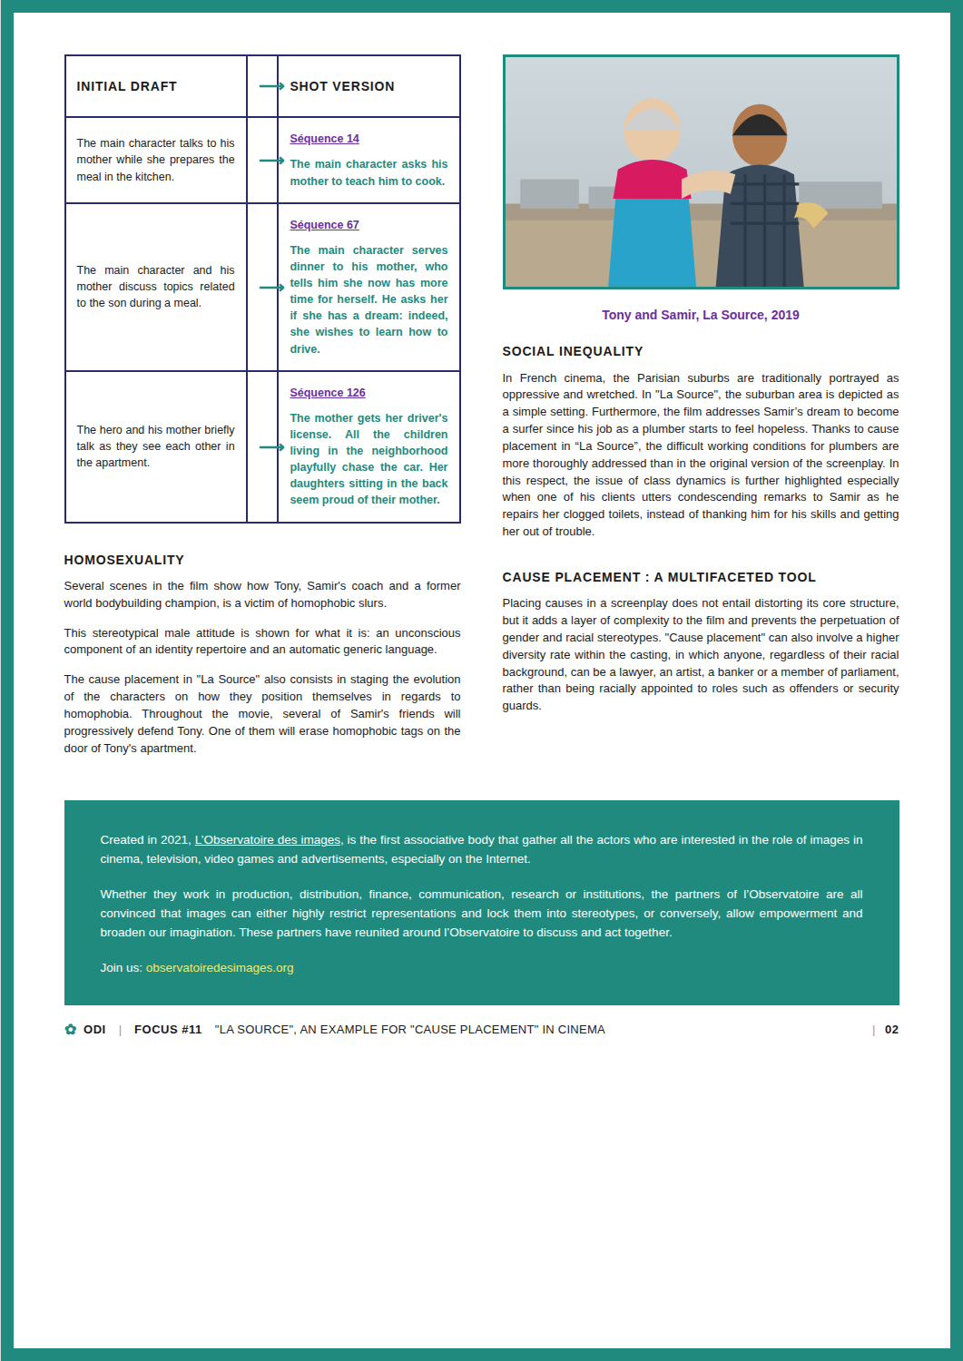| INITIAL DRAFT | ⟶ | SHOT VERSION |
| --- | --- | --- |
| The main character talks to his mother while she prepares the meal in the kitchen. | ⟶ | Séquence 14 The main character asks his mother to teach him to cook. |
| The main character and his mother discuss topics related to the son during a meal. | ⟶ | Séquence 67 The main character serves dinner to his mother, who tells him she now has more time for herself. He asks her if she has a dream: indeed, she wishes to learn how to drive. |
| The hero and his mother briefly talk as they see each other in the apartment. | ⟶ | Séquence 126 The mother gets her driver's license. All the children living in the neighborhood playfully chase the car. Her daughters sitting in the back seem proud of their mother. |
Homosexuality
Several scenes in the film show how Tony, Samir's coach and a former world bodybuilding champion, is a victim of homophobic slurs.
This stereotypical male attitude is shown for what it is: an unconscious component of an identity repertoire and an automatic generic language.
The cause placement in "La Source" also consists in staging the evolution of the characters on how they position themselves in regards to homophobia. Throughout the movie, several of Samir's friends will progressively defend Tony. One of them will erase homophobic tags on the door of Tony's apartment.
Tony and Samir, La Source, 2019
Social Inequality
In French cinema, the Parisian suburbs are traditionally portrayed as oppressive and wretched. In "La Source", the suburban area is depicted as a simple setting. Furthermore, the film addresses Samir’s dream to become a surfer since his job as a plumber starts to feel hopeless. Thanks to cause placement in “La Source”, the difficult working conditions for plumbers are more thoroughly addressed than in the original version of the screenplay. In this respect, the issue of class dynamics is further highlighted especially when one of his clients utters condescending remarks to Samir as he repairs her clogged toilets, instead of thanking him for his skills and getting her out of trouble.
Cause placement : a multifaceted tool
Placing causes in a screenplay does not entail distorting its core structure, but it adds a layer of complexity to the film and prevents the perpetuation of gender and racial stereotypes. "Cause placement" can also involve a higher diversity rate within the casting, in which anyone, regardless of their racial background, can be a lawyer, an artist, a banker or a member of parliament, rather than being racially appointed to roles such as offenders or security guards.
Created in 2021, L’Observatoire des images, is the first associative body that gather all the actors who are interested in the role of images in cinema, television, video games and advertisements, especially on the Internet.
Whether they work in production, distribution, finance, communication, research or institutions, the partners of l’Observatoire are all convinced that images can either highly restrict representations and lock them into stereotypes, or conversely, allow empowerment and broaden our imagination. These partners have reunited around l’Observatoire to discuss and act together.
Join us: observatoiredesimages.org
✿ODI | FOCUS #11 "LA SOURCE", AN EXAMPLE FOR "CAUSE PLACEMENT" IN CINEMA |02